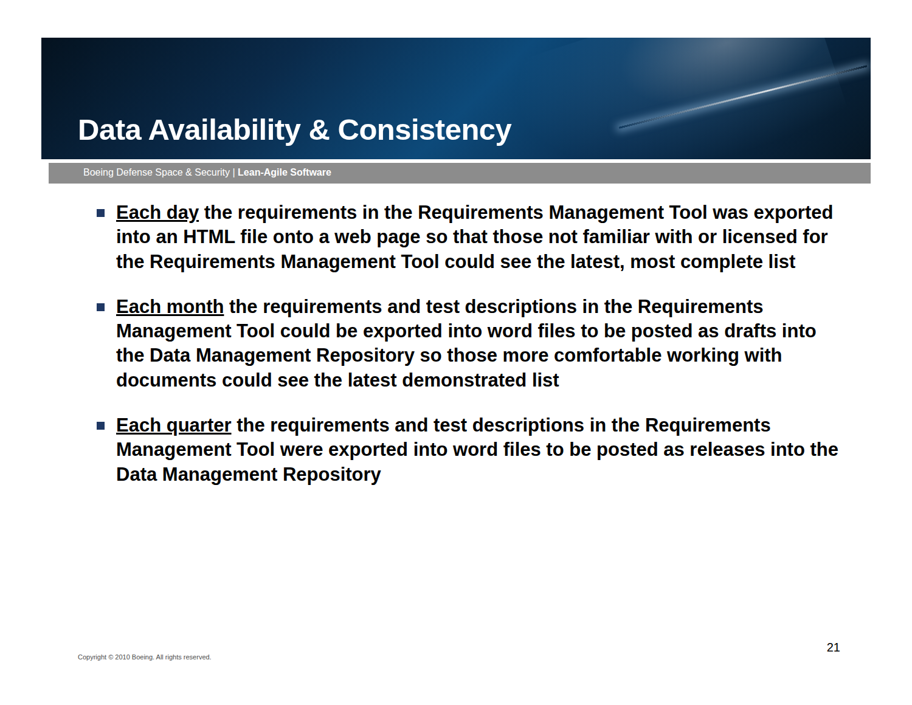Data Availability & Consistency
Boeing Defense Space & Security | Lean-Agile Software
Each day the requirements in the Requirements Management Tool was exported into an HTML file onto a web page so that those not familiar with or licensed for the Requirements Management Tool could see the latest, most complete list
Each month the requirements and test descriptions in the Requirements Management Tool could be exported into word files to be posted as drafts into the Data Management Repository so those more comfortable working with documents could see the latest demonstrated list
Each quarter the requirements and test descriptions in the Requirements Management Tool were exported into word files to be posted as releases into the Data Management Repository
Copyright © 2010 Boeing. All rights reserved.
21